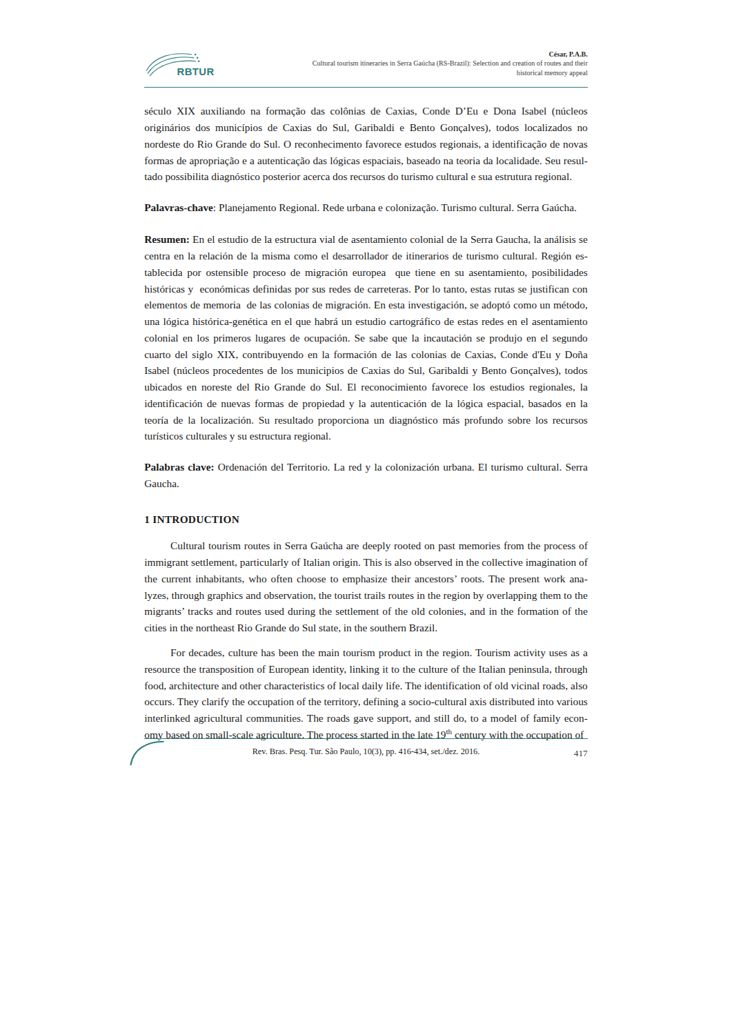RBTUR
César, P.A.B.
Cultural tourism itineraries in Serra Gaúcha (RS-Brazil): Selection and creation of routes and their
historical memory appeal
século XIX auxiliando na formação das colônias de Caxias, Conde D’Eu e Dona Isabel (núcleos originários dos municípios de Caxias do Sul, Garibaldi e Bento Gonçalves), todos localizados no nordeste do Rio Grande do Sul. O reconhecimento favorece estudos regionais, a identificação de novas formas de apropriação e a autenticação das lógicas espaciais, baseado na teoria da localidade. Seu resultado possibilita diagnóstico posterior acerca dos recursos do turismo cultural e sua estrutura regional.
Palavras-chave: Planejamento Regional. Rede urbana e colonização. Turismo cultural. Serra Gaúcha.
Resumen: En el estudio de la estructura vial de asentamiento colonial de la Serra Gaucha, la análisis se centra en la relación de la misma como el desarrollador de itinerarios de turismo cultural. Región establecida por ostensible proceso de migración europea que tiene en su asentamiento, posibilidades históricas y económicas definidas por sus redes de carreteras. Por lo tanto, estas rutas se justifican con elementos de memoria de las colonias de migración. En esta investigación, se adoptó como un método, una lógica histórica-genética en el que habrá un estudio cartográfico de estas redes en el asentamiento colonial en los primeros lugares de ocupación. Se sabe que la incautación se produjo en el segundo cuarto del siglo XIX, contribuyendo en la formación de las colonias de Caxias, Conde d'Eu y Doña Isabel (núcleos procedentes de los municipios de Caxias do Sul, Garibaldi y Bento Gonçalves), todos ubicados en noreste del Rio Grande do Sul. El reconocimiento favorece los estudios regionales, la identificación de nuevas formas de propiedad y la autenticación de la lógica espacial, basados en la teoría de la localización. Su resultado proporciona un diagnóstico más profundo sobre los recursos turísticos culturales y su estructura regional.
Palabras clave: Ordenación del Territorio. La red y la colonización urbana. El turismo cultural. Serra Gaucha.
1 INTRODUCTION
Cultural tourism routes in Serra Gaúcha are deeply rooted on past memories from the process of immigrant settlement, particularly of Italian origin. This is also observed in the collective imagination of the current inhabitants, who often choose to emphasize their ancestors’ roots. The present work analyzes, through graphics and observation, the tourist trails routes in the region by overlapping them to the migrants’ tracks and routes used during the settlement of the old colonies, and in the formation of the cities in the northeast Rio Grande do Sul state, in the southern Brazil.
For decades, culture has been the main tourism product in the region. Tourism activity uses as a resource the transposition of European identity, linking it to the culture of the Italian peninsula, through food, architecture and other characteristics of local daily life. The identification of old vicinal roads, also occurs. They clarify the occupation of the territory, defining a socio-cultural axis distributed into various interlinked agricultural communities. The roads gave support, and still do, to a model of family economy based on small-scale agriculture. The process started in the late 19th century with the occupation of
Rev. Bras. Pesq. Tur. São Paulo, 10(3), pp. 416-434, set./dez. 2016.
417